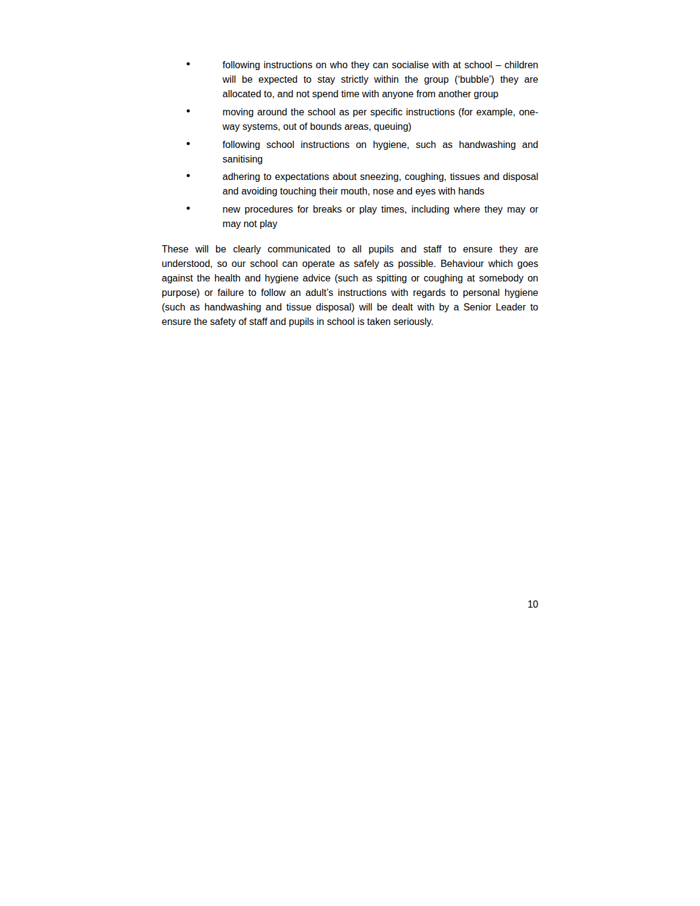following instructions on who they can socialise with at school – children will be expected to stay strictly within the group (‘bubble’) they are allocated to, and not spend time with anyone from another group
moving around the school as per specific instructions (for example, one-way systems, out of bounds areas, queuing)
following school instructions on hygiene, such as handwashing and sanitising
adhering to expectations about sneezing, coughing, tissues and disposal and avoiding touching their mouth, nose and eyes with hands
new procedures for breaks or play times, including where they may or may not play
These will be clearly communicated to all pupils and staff to ensure they are understood, so our school can operate as safely as possible. Behaviour which goes against the health and hygiene advice (such as spitting or coughing at somebody on purpose) or failure to follow an adult’s instructions with regards to personal hygiene (such as handwashing and tissue disposal) will be dealt with by a Senior Leader to ensure the safety of staff and pupils in school is taken seriously.
10